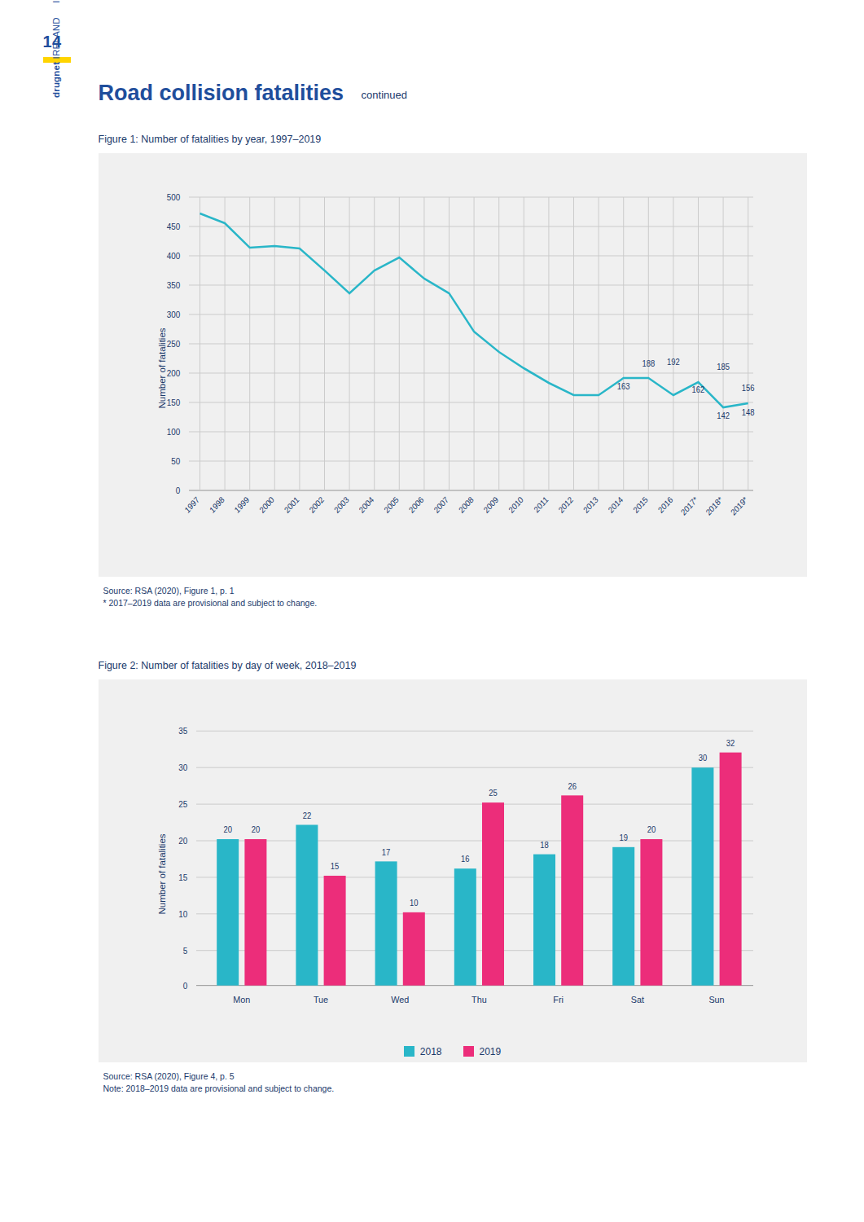14
drugnet IRELAND Issue 73 Spring 2020
Road collision fatalities continued
Figure 1: Number of fatalities by year, 1997–2019
Number of fatalities
500 450 400 350 300 250 200 150 100 50 0 163 188 192 162 185 156 142 148 1997 1998 1999 2000 2001 2002 2003 2004 2005 2006 2007 2008 2009 2010 2011 2012 2013 2014 2015 2016 2017* 2018* 2019*
Source: RSA (2020), Figure 1, p. 1
* 2017–2019 data are provisional and subject to change.
Figure 2: Number of fatalities by day of week, 2018–2019
Number of fatalities
35 30 25 20 15 10 5 0 20 20 22 15 17 10 16 25 18 26 19 20 30 32 Mon Tue Wed Thu Fri Sat Sun
2018 2019
Source: RSA (2020), Figure 4, p. 5
Note: 2018–2019 data are provisional and subject to change.